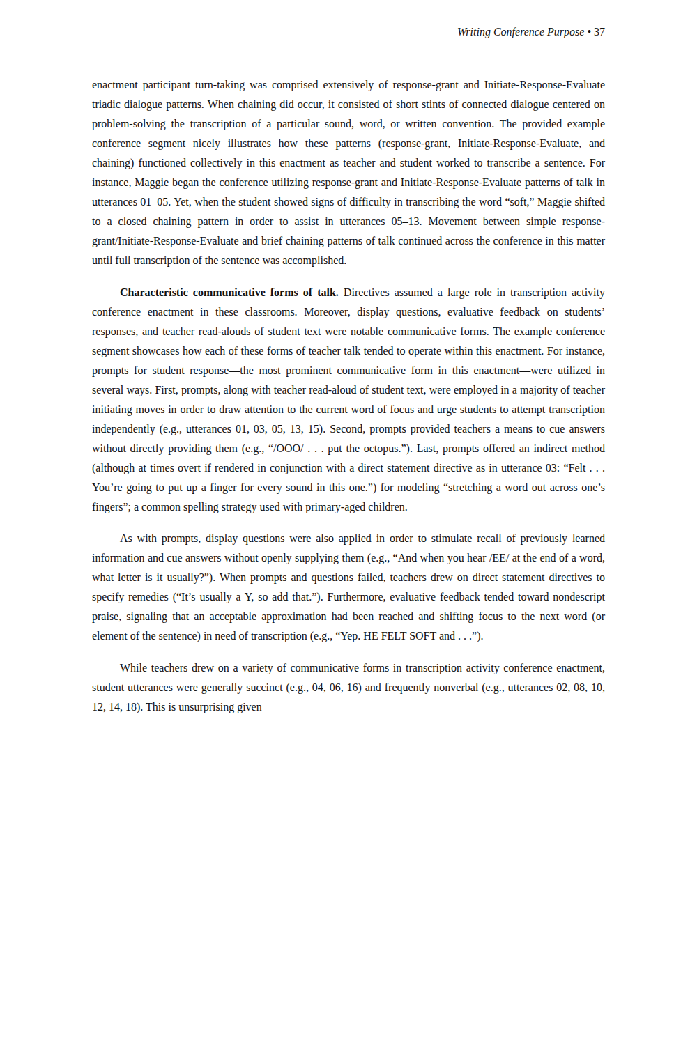Writing Conference Purpose • 37
enactment participant turn-taking was comprised extensively of response-grant and Initiate-Response-Evaluate triadic dialogue patterns. When chaining did occur, it consisted of short stints of connected dialogue centered on problem-solving the transcription of a particular sound, word, or written convention. The provided example conference segment nicely illustrates how these patterns (response-grant, Initiate-Response-Evaluate, and chaining) functioned collectively in this enactment as teacher and student worked to transcribe a sentence. For instance, Maggie began the conference utilizing response-grant and Initiate-Response-Evaluate patterns of talk in utterances 01–05. Yet, when the student showed signs of difficulty in transcribing the word “soft,” Maggie shifted to a closed chaining pattern in order to assist in utterances 05–13. Movement between simple response-grant/Initiate-Response-Evaluate and brief chaining patterns of talk continued across the conference in this matter until full transcription of the sentence was accomplished.
Characteristic communicative forms of talk. Directives assumed a large role in transcription activity conference enactment in these classrooms. Moreover, display questions, evaluative feedback on students’ responses, and teacher read-alouds of student text were notable communicative forms. The example conference segment showcases how each of these forms of teacher talk tended to operate within this enactment. For instance, prompts for student response—the most prominent communicative form in this enactment—were utilized in several ways. First, prompts, along with teacher read-aloud of student text, were employed in a majority of teacher initiating moves in order to draw attention to the current word of focus and urge students to attempt transcription independently (e.g., utterances 01, 03, 05, 13, 15). Second, prompts provided teachers a means to cue answers without directly providing them (e.g., “/OOO/ . . . put the octopus.”). Last, prompts offered an indirect method (although at times overt if rendered in conjunction with a direct statement directive as in utterance 03: “Felt . . . You’re going to put up a finger for every sound in this one.”) for modeling “stretching a word out across one’s fingers”; a common spelling strategy used with primary-aged children.
As with prompts, display questions were also applied in order to stimulate recall of previously learned information and cue answers without openly supplying them (e.g., “And when you hear /EE/ at the end of a word, what letter is it usually?”). When prompts and questions failed, teachers drew on direct statement directives to specify remedies (“It’s usually a Y, so add that.”). Furthermore, evaluative feedback tended toward nondescript praise, signaling that an acceptable approximation had been reached and shifting focus to the next word (or element of the sentence) in need of transcription (e.g., “Yep. HE FELT SOFT and . . .”).
While teachers drew on a variety of communicative forms in transcription activity conference enactment, student utterances were generally succinct (e.g., 04, 06, 16) and frequently nonverbal (e.g., utterances 02, 08, 10, 12, 14, 18). This is unsurprising given